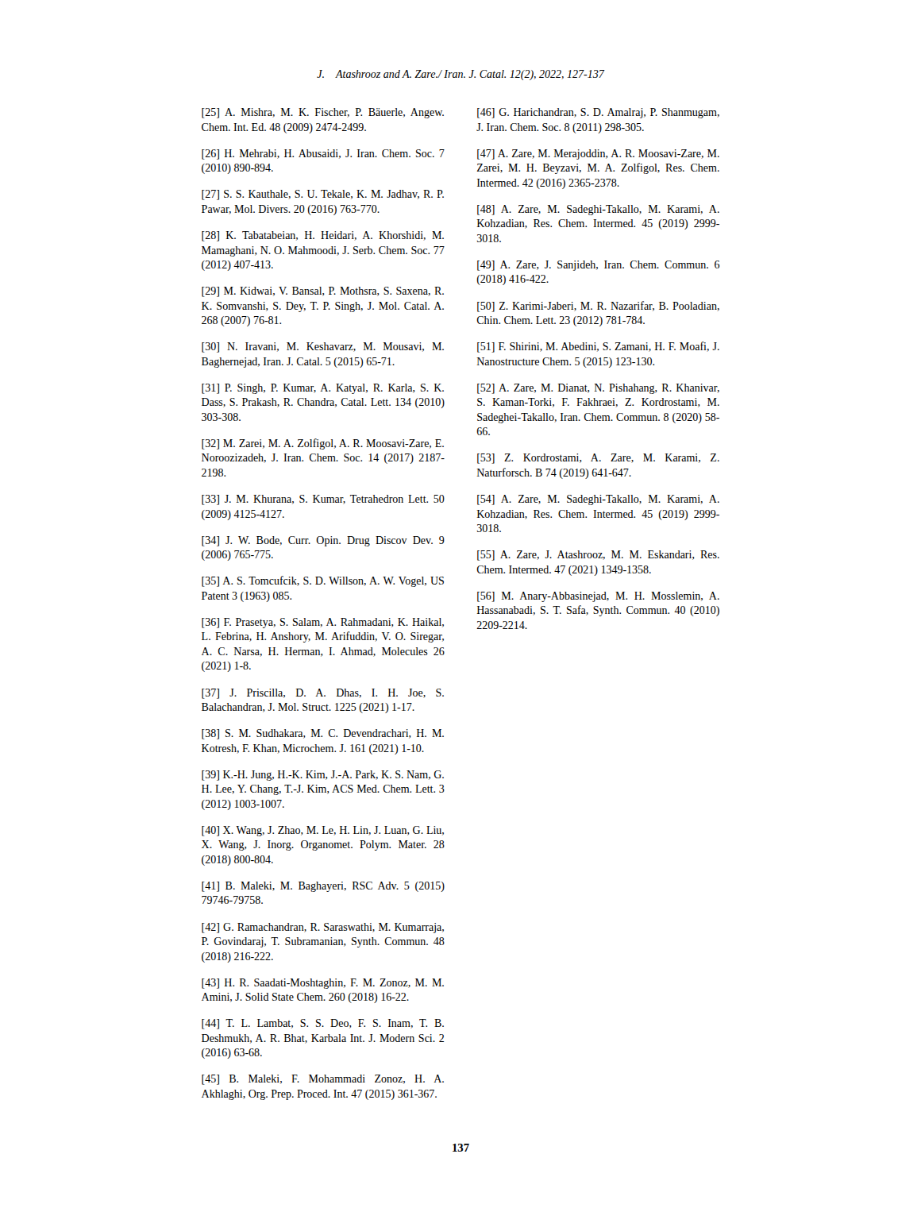J. Atashrooz and A. Zare./ Iran. J. Catal. 12(2), 2022, 127-137
[25] A. Mishra, M. K. Fischer, P. Bäuerle, Angew. Chem. Int. Ed. 48 (2009) 2474-2499.
[26] H. Mehrabi, H. Abusaidi, J. Iran. Chem. Soc. 7 (2010) 890-894.
[27] S. S. Kauthale, S. U. Tekale, K. M. Jadhav, R. P. Pawar, Mol. Divers. 20 (2016) 763-770.
[28] K. Tabatabeian, H. Heidari, A. Khorshidi, M. Mamaghani, N. O. Mahmoodi, J. Serb. Chem. Soc. 77 (2012) 407-413.
[29] M. Kidwai, V. Bansal, P. Mothsra, S. Saxena, R. K. Somvanshi, S. Dey, T. P. Singh, J. Mol. Catal. A. 268 (2007) 76-81.
[30] N. Iravani, M. Keshavarz, M. Mousavi, M. Baghernejad, Iran. J. Catal. 5 (2015) 65-71.
[31] P. Singh, P. Kumar, A. Katyal, R. Karla, S. K. Dass, S. Prakash, R. Chandra, Catal. Lett. 134 (2010) 303-308.
[32] M. Zarei, M. A. Zolfigol, A. R. Moosavi-Zare, E. Noroozizadeh, J. Iran. Chem. Soc. 14 (2017) 2187-2198.
[33] J. M. Khurana, S. Kumar, Tetrahedron Lett. 50 (2009) 4125-4127.
[34] J. W. Bode, Curr. Opin. Drug Discov Dev. 9 (2006) 765-775.
[35] A. S. Tomcufcik, S. D. Willson, A. W. Vogel, US Patent 3 (1963) 085.
[36] F. Prasetya, S. Salam, A. Rahmadani, K. Haikal, L. Febrina, H. Anshory, M. Arifuddin, V. O. Siregar, A. C. Narsa, H. Herman, I. Ahmad, Molecules 26 (2021) 1-8.
[37] J. Priscilla, D. A. Dhas, I. H. Joe, S. Balachandran, J. Mol. Struct. 1225 (2021) 1-17.
[38] S. M. Sudhakara, M. C. Devendrachari, H. M. Kotresh, F. Khan, Microchem. J. 161 (2021) 1-10.
[39] K.-H. Jung, H.-K. Kim, J.-A. Park, K. S. Nam, G. H. Lee, Y. Chang, T.-J. Kim, ACS Med. Chem. Lett. 3 (2012) 1003-1007.
[40] X. Wang, J. Zhao, M. Le, H. Lin, J. Luan, G. Liu, X. Wang, J. Inorg. Organomet. Polym. Mater. 28 (2018) 800-804.
[41] B. Maleki, M. Baghayeri, RSC Adv. 5 (2015) 79746-79758.
[42] G. Ramachandran, R. Saraswathi, M. Kumarraja, P. Govindaraj, T. Subramanian, Synth. Commun. 48 (2018) 216-222.
[43] H. R. Saadati-Moshtaghin, F. M. Zonoz, M. M. Amini, J. Solid State Chem. 260 (2018) 16-22.
[44] T. L. Lambat, S. S. Deo, F. S. Inam, T. B. Deshmukh, A. R. Bhat, Karbala Int. J. Modern Sci. 2 (2016) 63-68.
[45] B. Maleki, F. Mohammadi Zonoz, H. A. Akhlaghi, Org. Prep. Proced. Int. 47 (2015) 361-367.
[46] G. Harichandran, S. D. Amalraj, P. Shanmugam, J. Iran. Chem. Soc. 8 (2011) 298-305.
[47] A. Zare, M. Merajoddin, A. R. Moosavi-Zare, M. Zarei, M. H. Beyzavi, M. A. Zolfigol, Res. Chem. Intermed. 42 (2016) 2365-2378.
[48] A. Zare, M. Sadeghi-Takallo, M. Karami, A. Kohzadian, Res. Chem. Intermed. 45 (2019) 2999-3018.
[49] A. Zare, J. Sanjideh, Iran. Chem. Commun. 6 (2018) 416-422.
[50] Z. Karimi-Jaberi, M. R. Nazarifar, B. Pooladian, Chin. Chem. Lett. 23 (2012) 781-784.
[51] F. Shirini, M. Abedini, S. Zamani, H. F. Moafi, J. Nanostructure Chem. 5 (2015) 123-130.
[52] A. Zare, M. Dianat, N. Pishahang, R. Khanivar, S. Kaman-Torki, F. Fakhraei, Z. Kordrostami, M. Sadeghei-Takallo, Iran. Chem. Commun. 8 (2020) 58-66.
[53] Z. Kordrostami, A. Zare, M. Karami, Z. Naturforsch. B 74 (2019) 641-647.
[54] A. Zare, M. Sadeghi-Takallo, M. Karami, A. Kohzadian, Res. Chem. Intermed. 45 (2019) 2999-3018.
[55] A. Zare, J. Atashrooz, M. M. Eskandari, Res. Chem. Intermed. 47 (2021) 1349-1358.
[56] M. Anary-Abbasinejad, M. H. Mosslemin, A. Hassanabadi, S. T. Safa, Synth. Commun. 40 (2010) 2209-2214.
137